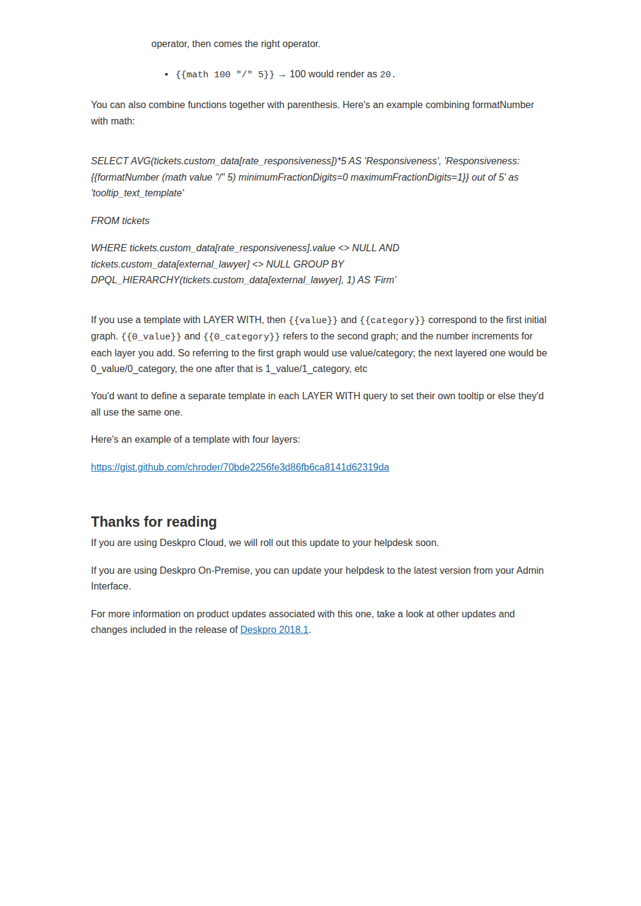operator, then comes the right operator.
{{math 100 "/" 5}} → 100 would render as 20.
You can also combine functions together with parenthesis. Here's an example combining formatNumber with math:
SELECT AVG(tickets.custom_data[rate_responsiveness])*5 AS 'Responsiveness', 'Responsiveness: {{formatNumber (math value "/" 5) minimumFractionDigits=0 maximumFractionDigits=1}} out of 5' as 'tooltip_text_template'
FROM tickets
WHERE tickets.custom_data[rate_responsiveness].value <> NULL AND tickets.custom_data[external_lawyer] <> NULL GROUP BY DPQL_HIERARCHY(tickets.custom_data[external_lawyer], 1) AS 'Firm'
If you use a template with LAYER WITH, then {{value}} and {{category}} correspond to the first initial graph. {{0_value}} and {{0_category}} refers to the second graph; and the number increments for each layer you add. So referring to the first graph would use value/category; the next layered one would be 0_value/0_category, the one after that is 1_value/1_category, etc
You'd want to define a separate template in each LAYER WITH query to set their own tooltip or else they'd all use the same one.
Here's an example of a template with four layers:
https://gist.github.com/chroder/70bde2256fe3d86fb6ca8141d62319da
Thanks for reading
If you are using Deskpro Cloud, we will roll out this update to your helpdesk soon.
If you are using Deskpro On-Premise, you can update your helpdesk to the latest version from your Admin Interface.
For more information on product updates associated with this one, take a look at other updates and changes included in the release of Deskpro 2018.1.